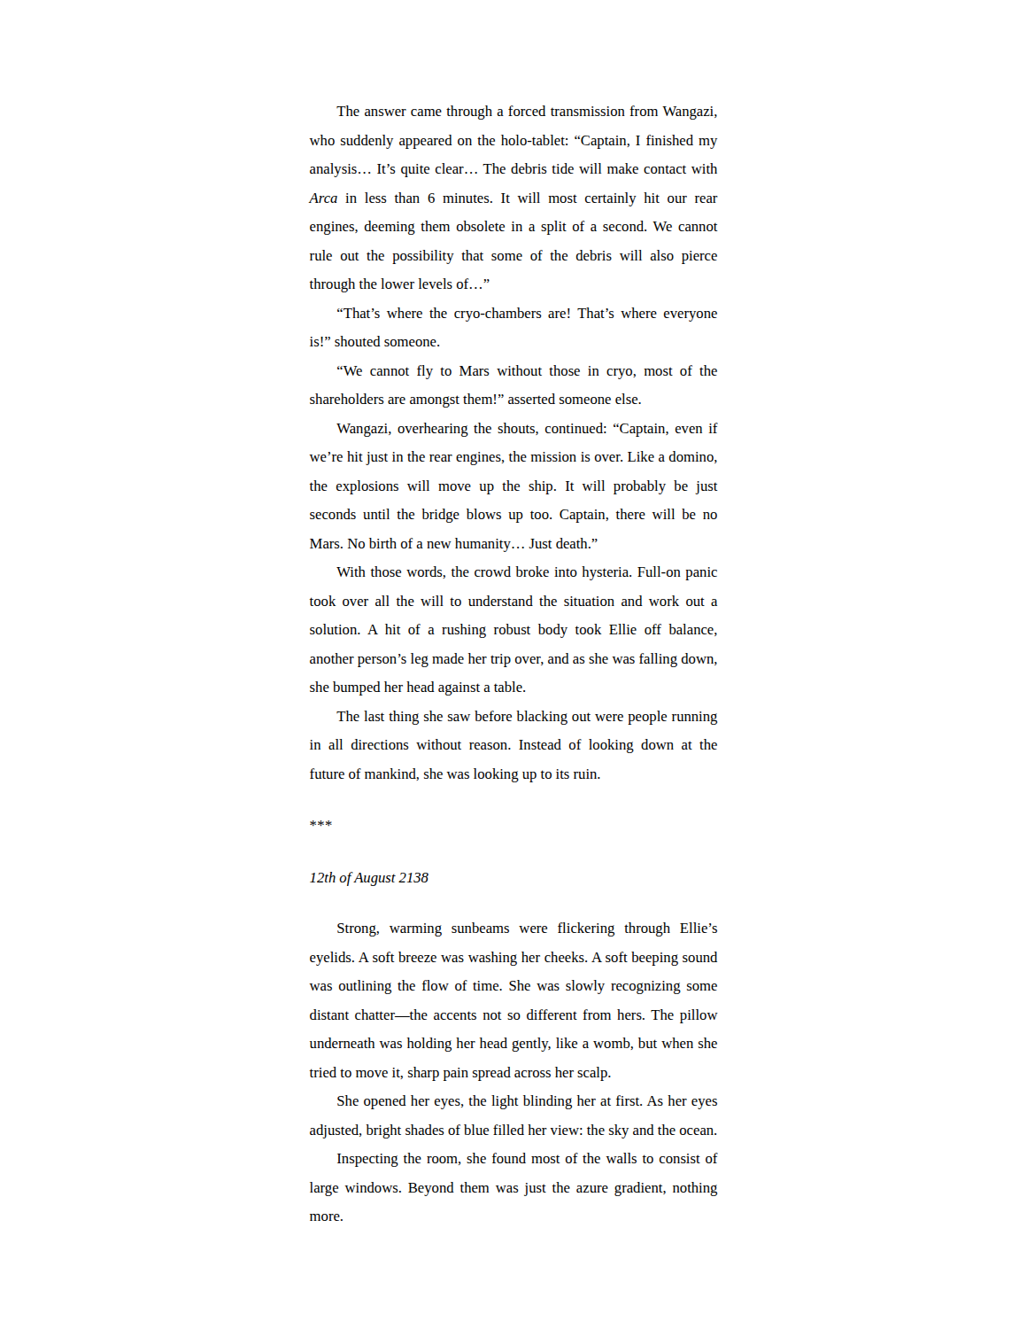The answer came through a forced transmission from Wangazi, who suddenly appeared on the holo-tablet: “Captain, I finished my analysis… It’s quite clear… The debris tide will make contact with Arca in less than 6 minutes. It will most certainly hit our rear engines, deeming them obsolete in a split of a second. We cannot rule out the possibility that some of the debris will also pierce through the lower levels of…”
“That’s where the cryo-chambers are! That’s where everyone is!” shouted someone.
“We cannot fly to Mars without those in cryo, most of the shareholders are amongst them!” asserted someone else.
Wangazi, overhearing the shouts, continued: “Captain, even if we’re hit just in the rear engines, the mission is over. Like a domino, the explosions will move up the ship. It will probably be just seconds until the bridge blows up too. Captain, there will be no Mars. No birth of a new humanity… Just death.”
With those words, the crowd broke into hysteria. Full-on panic took over all the will to understand the situation and work out a solution. A hit of a rushing robust body took Ellie off balance, another person’s leg made her trip over, and as she was falling down, she bumped her head against a table.
The last thing she saw before blacking out were people running in all directions without reason. Instead of looking down at the future of mankind, she was looking up to its ruin.
***
12th of August 2138
Strong, warming sunbeams were flickering through Ellie’s eyelids. A soft breeze was washing her cheeks. A soft beeping sound was outlining the flow of time. She was slowly recognizing some distant chatter—the accents not so different from hers. The pillow underneath was holding her head gently, like a womb, but when she tried to move it, sharp pain spread across her scalp.
She opened her eyes, the light blinding her at first. As her eyes adjusted, bright shades of blue filled her view: the sky and the ocean.
Inspecting the room, she found most of the walls to consist of large windows. Beyond them was just the azure gradient, nothing more.